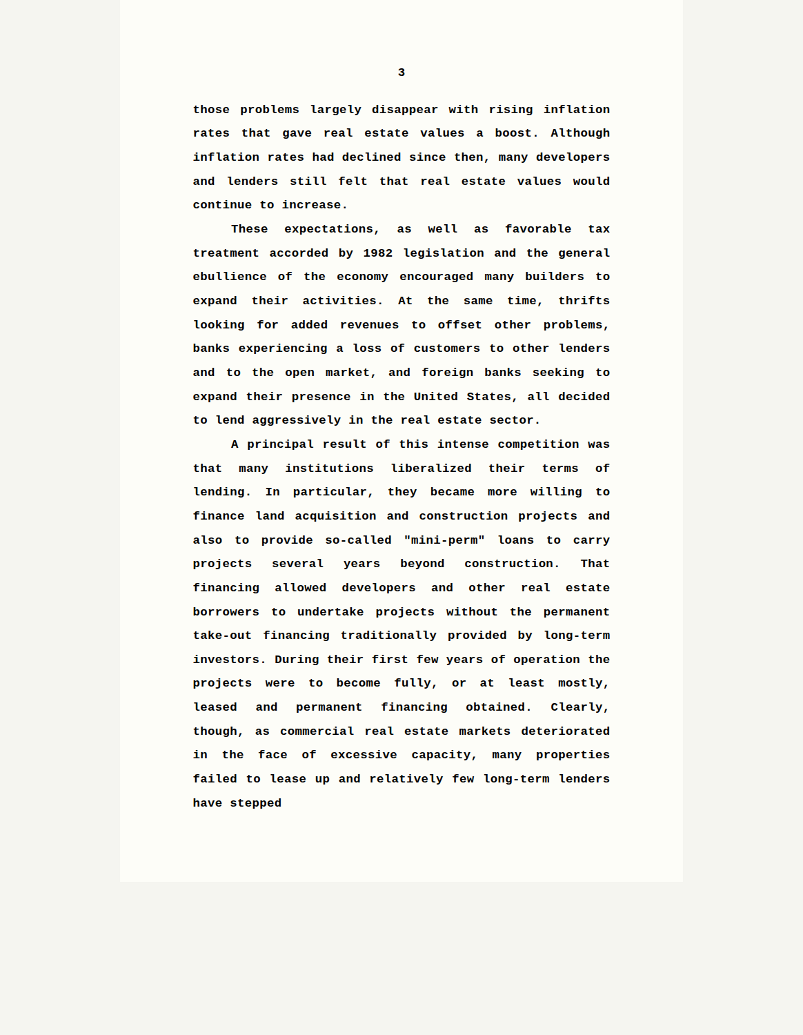3
those problems largely disappear with rising inflation rates that gave real estate values a boost. Although inflation rates had declined since then, many developers and lenders still felt that real estate values would continue to increase.
These expectations, as well as favorable tax treatment accorded by 1982 legislation and the general ebullience of the economy encouraged many builders to expand their activities. At the same time, thrifts looking for added revenues to offset other problems, banks experiencing a loss of customers to other lenders and to the open market, and foreign banks seeking to expand their presence in the United States, all decided to lend aggressively in the real estate sector.
A principal result of this intense competition was that many institutions liberalized their terms of lending. In particular, they became more willing to finance land acquisition and construction projects and also to provide so-called "mini-perm" loans to carry projects several years beyond construction. That financing allowed developers and other real estate borrowers to undertake projects without the permanent take-out financing traditionally provided by long-term investors. During their first few years of operation the projects were to become fully, or at least mostly, leased and permanent financing obtained. Clearly, though, as commercial real estate markets deteriorated in the face of excessive capacity, many properties failed to lease up and relatively few long-term lenders have stepped